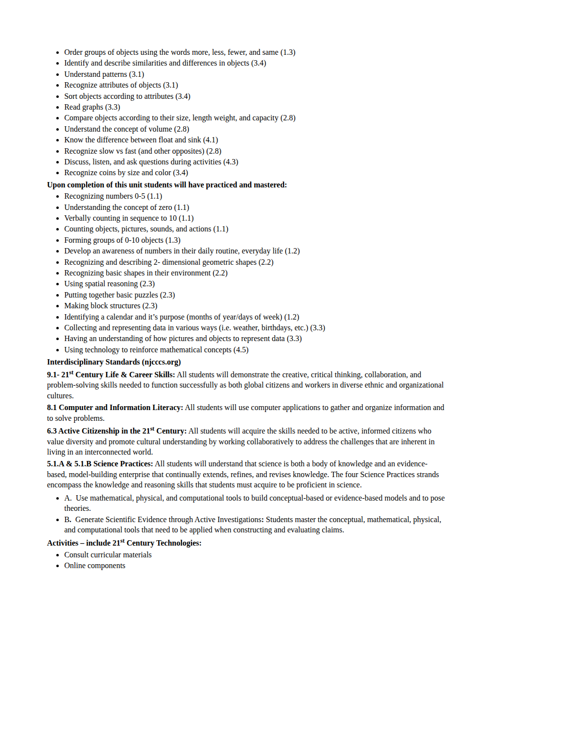Order groups of objects using the words more, less, fewer, and same (1.3)
Identify and describe similarities and differences in objects (3.4)
Understand patterns (3.1)
Recognize attributes of objects (3.1)
Sort objects according to attributes (3.4)
Read graphs (3.3)
Compare objects according to their size, length weight, and capacity (2.8)
Understand the concept of volume (2.8)
Know the difference between float and sink (4.1)
Recognize slow vs fast (and other opposites) (2.8)
Discuss, listen, and ask questions during activities (4.3)
Recognize coins by size and color (3.4)
Upon completion of this unit students will have practiced and mastered:
Recognizing numbers 0-5 (1.1)
Understanding the concept of zero (1.1)
Verbally counting in sequence to 10 (1.1)
Counting objects, pictures, sounds, and actions (1.1)
Forming groups of 0-10 objects (1.3)
Develop an awareness of numbers in their daily routine, everyday life (1.2)
Recognizing and describing 2- dimensional geometric shapes (2.2)
Recognizing basic shapes in their environment (2.2)
Using spatial reasoning (2.3)
Putting together basic puzzles (2.3)
Making block structures (2.3)
Identifying a calendar and it’s purpose (months of year/days of week) (1.2)
Collecting and representing data in various ways (i.e. weather, birthdays, etc.) (3.3)
Having an understanding of how pictures and objects to represent data (3.3)
Using technology to reinforce mathematical concepts (4.5)
Interdisciplinary Standards (njcccs.org)
9.1- 21st Century Life & Career Skills: All students will demonstrate the creative, critical thinking, collaboration, and problem-solving skills needed to function successfully as both global citizens and workers in diverse ethnic and organizational cultures.
8.1 Computer and Information Literacy: All students will use computer applications to gather and organize information and to solve problems.
6.3 Active Citizenship in the 21st Century: All students will acquire the skills needed to be active, informed citizens who value diversity and promote cultural understanding by working collaboratively to address the challenges that are inherent in living in an interconnected world.
5.1.A & 5.1.B Science Practices: All students will understand that science is both a body of knowledge and an evidence-based, model-building enterprise that continually extends, refines, and revises knowledge. The four Science Practices strands encompass the knowledge and reasoning skills that students must acquire to be proficient in science.
A. Use mathematical, physical, and computational tools to build conceptual-based or evidence-based models and to pose theories.
B. Generate Scientific Evidence through Active Investigations: Students master the conceptual, mathematical, physical, and computational tools that need to be applied when constructing and evaluating claims.
Activities – include 21st Century Technologies:
Consult curricular materials
Online components